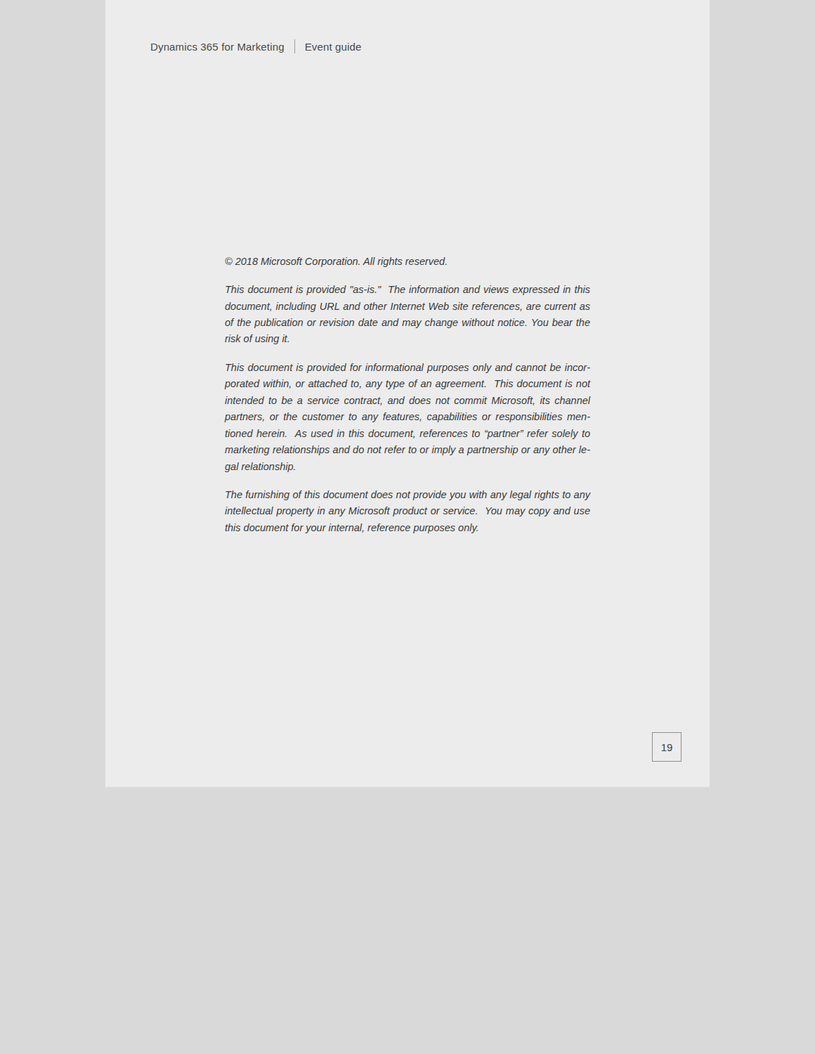Dynamics 365 for Marketing Event guide
© 2018 Microsoft Corporation. All rights reserved.
This document is provided "as-is." The information and views expressed in this document, including URL and other Internet Web site references, are current as of the publication or revision date and may change without notice. You bear the risk of using it.
This document is provided for informational purposes only and cannot be incorporated within, or attached to, any type of an agreement. This document is not intended to be a service contract, and does not commit Microsoft, its channel partners, or the customer to any features, capabilities or responsibilities mentioned herein. As used in this document, references to “partner” refer solely to marketing relationships and do not refer to or imply a partnership or any other legal relationship.
The furnishing of this document does not provide you with any legal rights to any intellectual property in any Microsoft product or service. You may copy and use this document for your internal, reference purposes only.
19